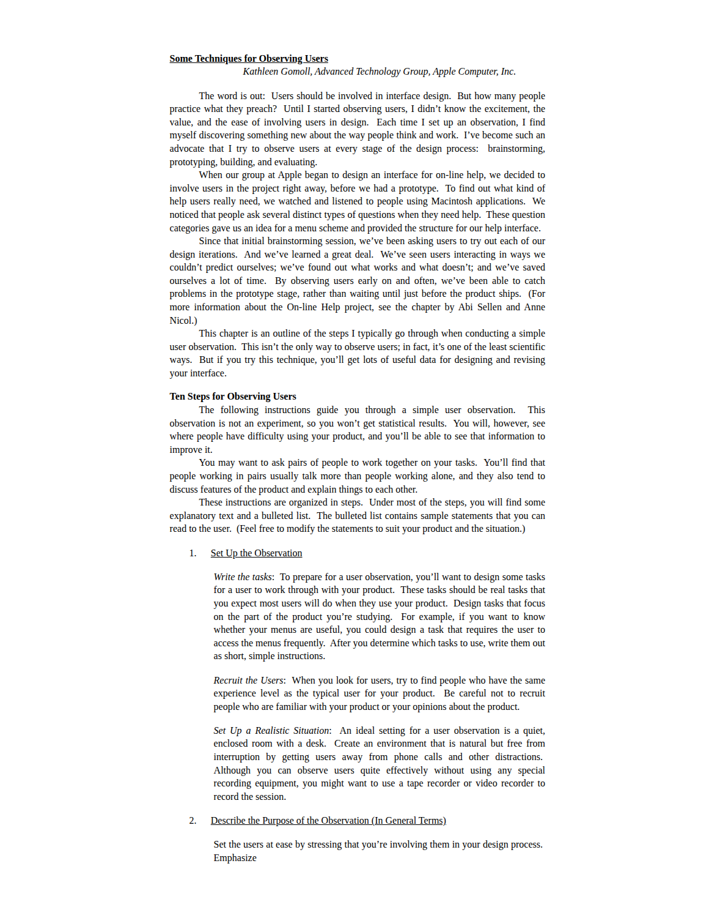Some Techniques for Observing Users
Kathleen Gomoll, Advanced Technology Group, Apple Computer, Inc.
The word is out: Users should be involved in interface design. But how many people practice what they preach? Until I started observing users, I didn’t know the excitement, the value, and the ease of involving users in design. Each time I set up an observation, I find myself discovering something new about the way people think and work. I’ve become such an advocate that I try to observe users at every stage of the design process: brainstorming, prototyping, building, and evaluating.
When our group at Apple began to design an interface for on-line help, we decided to involve users in the project right away, before we had a prototype. To find out what kind of help users really need, we watched and listened to people using Macintosh applications. We noticed that people ask several distinct types of questions when they need help. These question categories gave us an idea for a menu scheme and provided the structure for our help interface.
Since that initial brainstorming session, we’ve been asking users to try out each of our design iterations. And we’ve learned a great deal. We’ve seen users interacting in ways we couldn’t predict ourselves; we’ve found out what works and what doesn’t; and we’ve saved ourselves a lot of time. By observing users early on and often, we’ve been able to catch problems in the prototype stage, rather than waiting until just before the product ships. (For more information about the On-line Help project, see the chapter by Abi Sellen and Anne Nicol.)
This chapter is an outline of the steps I typically go through when conducting a simple user observation. This isn’t the only way to observe users; in fact, it’s one of the least scientific ways. But if you try this technique, you’ll get lots of useful data for designing and revising your interface.
Ten Steps for Observing Users
The following instructions guide you through a simple user observation. This observation is not an experiment, so you won’t get statistical results. You will, however, see where people have difficulty using your product, and you’ll be able to see that information to improve it.
You may want to ask pairs of people to work together on your tasks. You’ll find that people working in pairs usually talk more than people working alone, and they also tend to discuss features of the product and explain things to each other.
These instructions are organized in steps. Under most of the steps, you will find some explanatory text and a bulleted list. The bulleted list contains sample statements that you can read to the user. (Feel free to modify the statements to suit your product and the situation.)
Set Up the Observation
Write the tasks: To prepare for a user observation, you’ll want to design some tasks for a user to work through with your product. These tasks should be real tasks that you expect most users will do when they use your product. Design tasks that focus on the part of the product you’re studying. For example, if you want to know whether your menus are useful, you could design a task that requires the user to access the menus frequently. After you determine which tasks to use, write them out as short, simple instructions.
Recruit the Users: When you look for users, try to find people who have the same experience level as the typical user for your product. Be careful not to recruit people who are familiar with your product or your opinions about the product.
Set Up a Realistic Situation: An ideal setting for a user observation is a quiet, enclosed room with a desk. Create an environment that is natural but free from interruption by getting users away from phone calls and other distractions. Although you can observe users quite effectively without using any special recording equipment, you might want to use a tape recorder or video recorder to record the session.
Describe the Purpose of the Observation (In General Terms)
Set the users at ease by stressing that you’re involving them in your design process. Emphasize